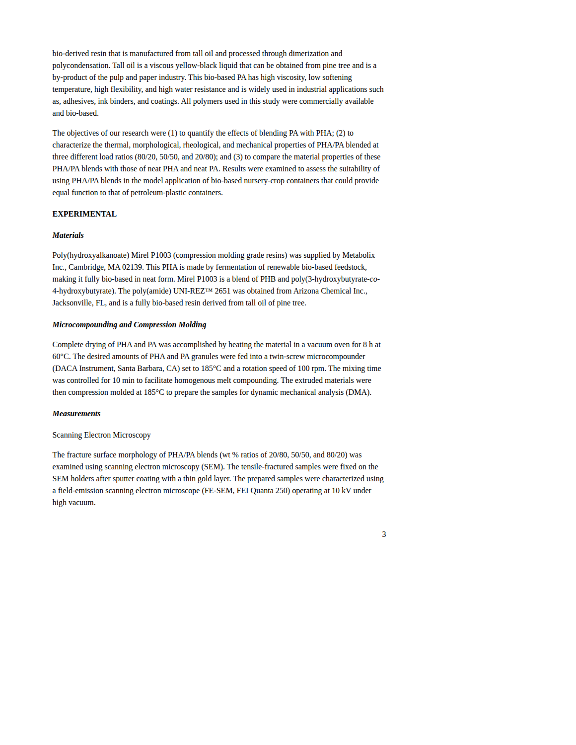bio-derived resin that is manufactured from tall oil and processed through dimerization and polycondensation. Tall oil is a viscous yellow-black liquid that can be obtained from pine tree and is a by-product of the pulp and paper industry. This bio-based PA has high viscosity, low softening temperature, high flexibility, and high water resistance and is widely used in industrial applications such as, adhesives, ink binders, and coatings. All polymers used in this study were commercially available and bio-based.
The objectives of our research were (1) to quantify the effects of blending PA with PHA; (2) to characterize the thermal, morphological, rheological, and mechanical properties of PHA/PA blended at three different load ratios (80/20, 50/50, and 20/80); and (3) to compare the material properties of these PHA/PA blends with those of neat PHA and neat PA. Results were examined to assess the suitability of using PHA/PA blends in the model application of bio-based nursery-crop containers that could provide equal function to that of petroleum-plastic containers.
Experimental
Materials
Poly(hydroxyalkanoate) Mirel P1003 (compression molding grade resins) was supplied by Metabolix Inc., Cambridge, MA 02139. This PHA is made by fermentation of renewable bio-based feedstock, making it fully bio-based in neat form. Mirel P1003 is a blend of PHB and poly(3-hydroxybutyrate-co-4-hydroxybutyrate). The poly(amide) UNI-REZ™ 2651 was obtained from Arizona Chemical Inc., Jacksonville, FL, and is a fully bio-based resin derived from tall oil of pine tree.
Microcompounding and Compression Molding
Complete drying of PHA and PA was accomplished by heating the material in a vacuum oven for 8 h at 60°C. The desired amounts of PHA and PA granules were fed into a twin-screw microcompounder (DACA Instrument, Santa Barbara, CA) set to 185°C and a rotation speed of 100 rpm. The mixing time was controlled for 10 min to facilitate homogenous melt compounding. The extruded materials were then compression molded at 185°C to prepare the samples for dynamic mechanical analysis (DMA).
Measurements
Scanning Electron Microscopy
The fracture surface morphology of PHA/PA blends (wt % ratios of 20/80, 50/50, and 80/20) was examined using scanning electron microscopy (SEM). The tensile-fractured samples were fixed on the SEM holders after sputter coating with a thin gold layer. The prepared samples were characterized using a field-emission scanning electron microscope (FE-SEM, FEI Quanta 250) operating at 10 kV under high vacuum.
3